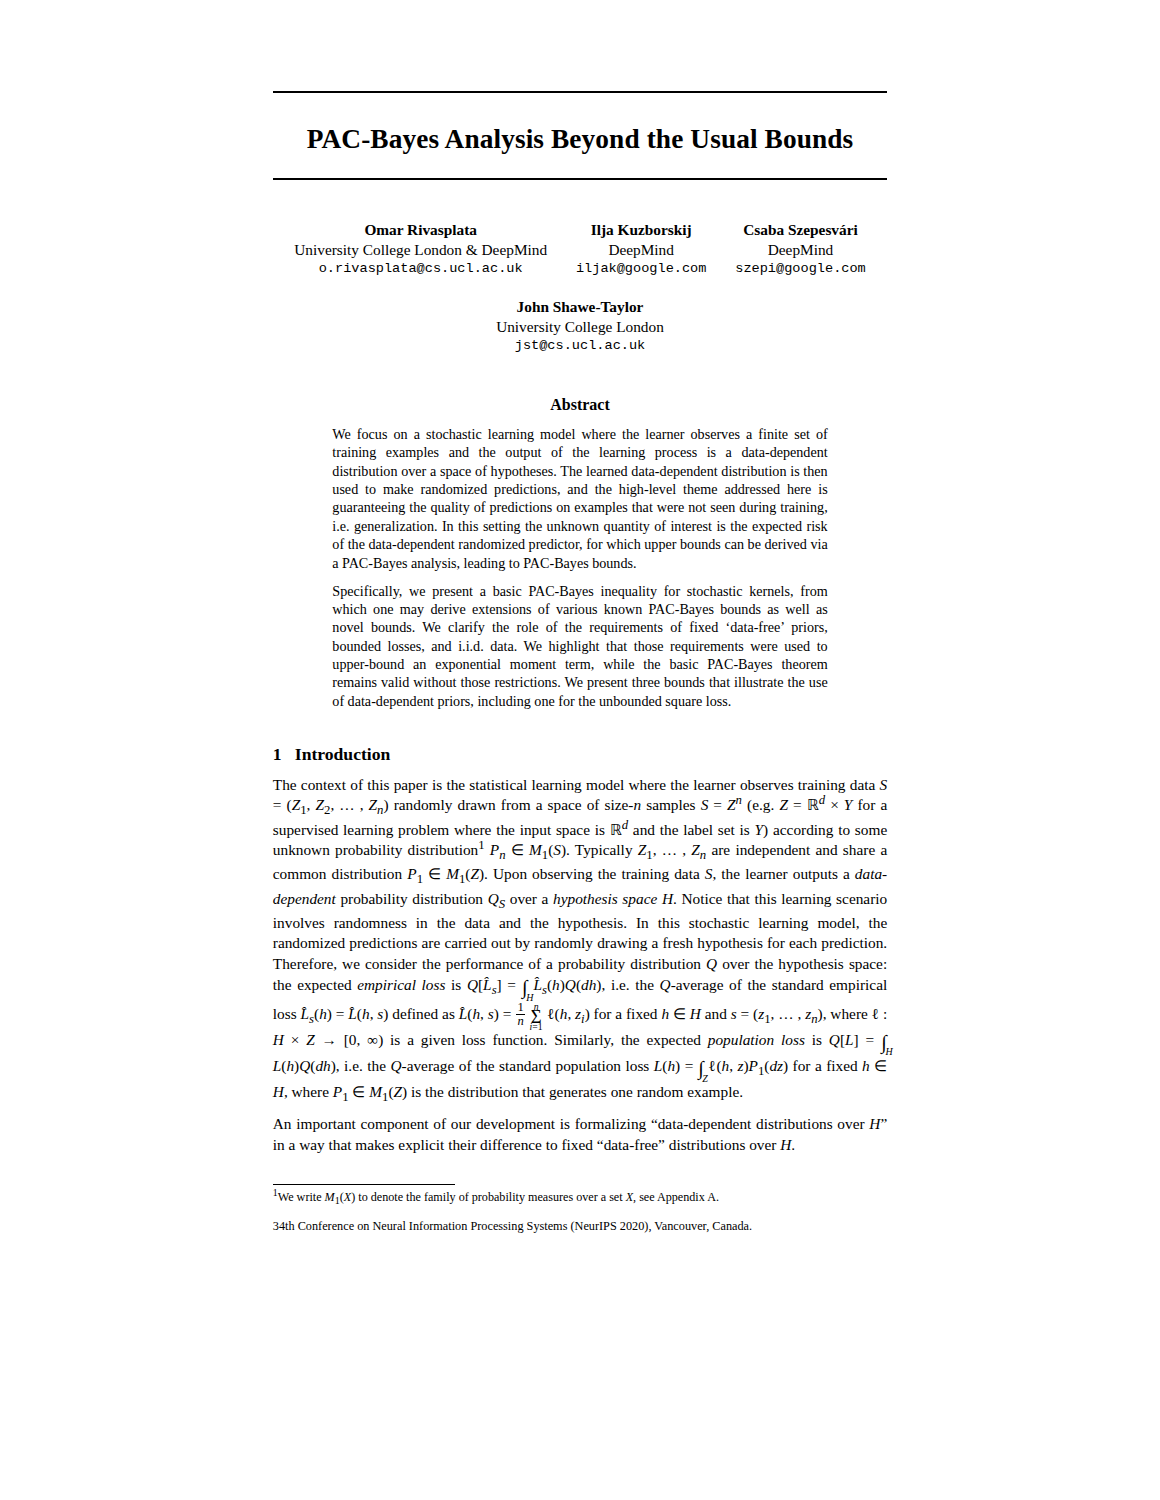PAC-Bayes Analysis Beyond the Usual Bounds
Omar Rivasplata
University College London & DeepMind
o.rivasplata@cs.ucl.ac.uk
Ilja Kuzborskij
DeepMind
iljak@google.com
Csaba Szepesvári
DeepMind
szepi@google.com
John Shawe-Taylor
University College London
jst@cs.ucl.ac.uk
Abstract
We focus on a stochastic learning model where the learner observes a finite set of training examples and the output of the learning process is a data-dependent distribution over a space of hypotheses. The learned data-dependent distribution is then used to make randomized predictions, and the high-level theme addressed here is guaranteeing the quality of predictions on examples that were not seen during training, i.e. generalization. In this setting the unknown quantity of interest is the expected risk of the data-dependent randomized predictor, for which upper bounds can be derived via a PAC-Bayes analysis, leading to PAC-Bayes bounds.
Specifically, we present a basic PAC-Bayes inequality for stochastic kernels, from which one may derive extensions of various known PAC-Bayes bounds as well as novel bounds. We clarify the role of the requirements of fixed ‘data-free’ priors, bounded losses, and i.i.d. data. We highlight that those requirements were used to upper-bound an exponential moment term, while the basic PAC-Bayes theorem remains valid without those restrictions. We present three bounds that illustrate the use of data-dependent priors, including one for the unbounded square loss.
1 Introduction
The context of this paper is the statistical learning model where the learner observes training data S = (Z1, Z2, … , Zn) randomly drawn from a space of size-n samples S = Zn (e.g. Z = ℝd × Y for a supervised learning problem where the input space is ℝd and the label set is Y) according to some unknown probability distribution1 Pn ∈ M1(S). Typically Z1, … , Zn are independent and share a common distribution P1 ∈ M1(Z). Upon observing the training data S, the learner outputs a data-dependent probability distribution QS over a hypothesis space H. Notice that this learning scenario involves randomness in the data and the hypothesis. In this stochastic learning model, the randomized predictions are carried out by randomly drawing a fresh hypothesis for each prediction. Therefore, we consider the performance of a probability distribution Q over the hypothesis space: the expected empirical loss is Q[L̂s] = ∫H L̂s(h)Q(dh), i.e. the Q-average of the standard empirical loss L̂s(h) = L̂(h, s) defined as L̂(h, s) = 1 n Σni=1 ℓ(h, zi) for a fixed h ∈ H and s = (z1, … , zn), where ℓ : H × Z → [0, ∞) is a given loss function. Similarly, the expected population loss is Q[L] = ∫H L(h)Q(dh), i.e. the Q-average of the standard population loss L(h) = ∫Z ℓ(h, z)P1(dz) for a fixed h ∈ H, where P1 ∈ M1(Z) is the distribution that generates one random example.
An important component of our development is formalizing “data-dependent distributions over H” in a way that makes explicit their difference to fixed “data-free” distributions over H.
1We write M1(X) to denote the family of probability measures over a set X, see Appendix A.
34th Conference on Neural Information Processing Systems (NeurIPS 2020), Vancouver, Canada.